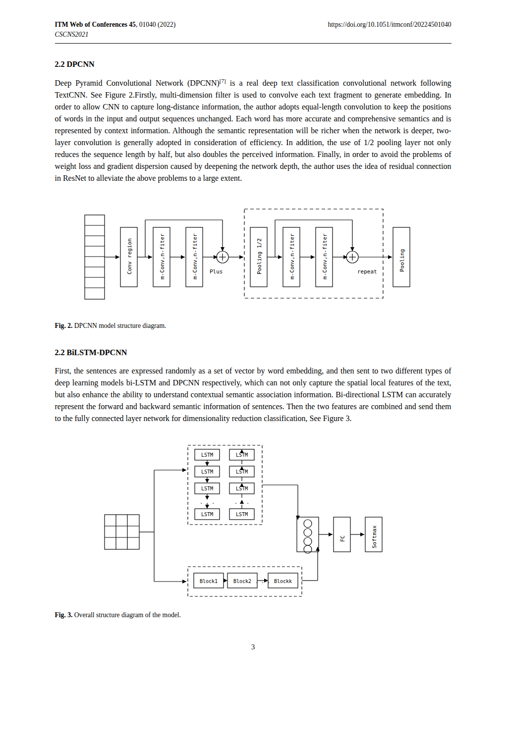ITM Web of Conferences 45, 01040 (2022)
CSCNS2021
https://doi.org/10.1051/itmconf/20224501040
2.2 DPCNN
Deep Pyramid Convolutional Network (DPCNN)[7] is a real deep text classification convolutional network following TextCNN. See Figure 2.Firstly, multi-dimension filter is used to convolve each text fragment to generate embedding. In order to allow CNN to capture long-distance information, the author adopts equal-length convolution to keep the positions of words in the input and output sequences unchanged. Each word has more accurate and comprehensive semantics and is represented by context information. Although the semantic representation will be richer when the network is deeper, two-layer convolution is generally adopted in consideration of efficiency. In addition, the use of 1/2 pooling layer not only reduces the sequence length by half, but also doubles the perceived information. Finally, in order to avoid the problems of weight loss and gradient dispersion caused by deepening the network depth, the author uses the idea of residual connection in ResNet to alleviate the above problems to a large extent.
Conv region m-Conv,n-fiter m-Conv,n-fiter Pooling 1/2 m-Conv,n-fiter m-Conv,n-fiter Pooling Plus repeat
Fig. 2. DPCNN model structure diagram.
2.2 BiLSTM-DPCNN
First, the sentences are expressed randomly as a set of vector by word embedding, and then sent to two different types of deep learning models bi-LSTM and DPCNN respectively, which can not only capture the spatial local features of the text, but also enhance the ability to understand contextual semantic association information. Bi-directional LSTM can accurately represent the forward and backward semantic information of sentences. Then the two features are combined and send them to the fully connected layer network for dimensionality reduction classification, See Figure 3.
LSTM LSTM LSTM LSTM LSTM LSTM LSTM LSTM . . . . . . Block1 Block2 . . . Blockk FC Softmax
Fig. 3. Overall structure diagram of the model.
3